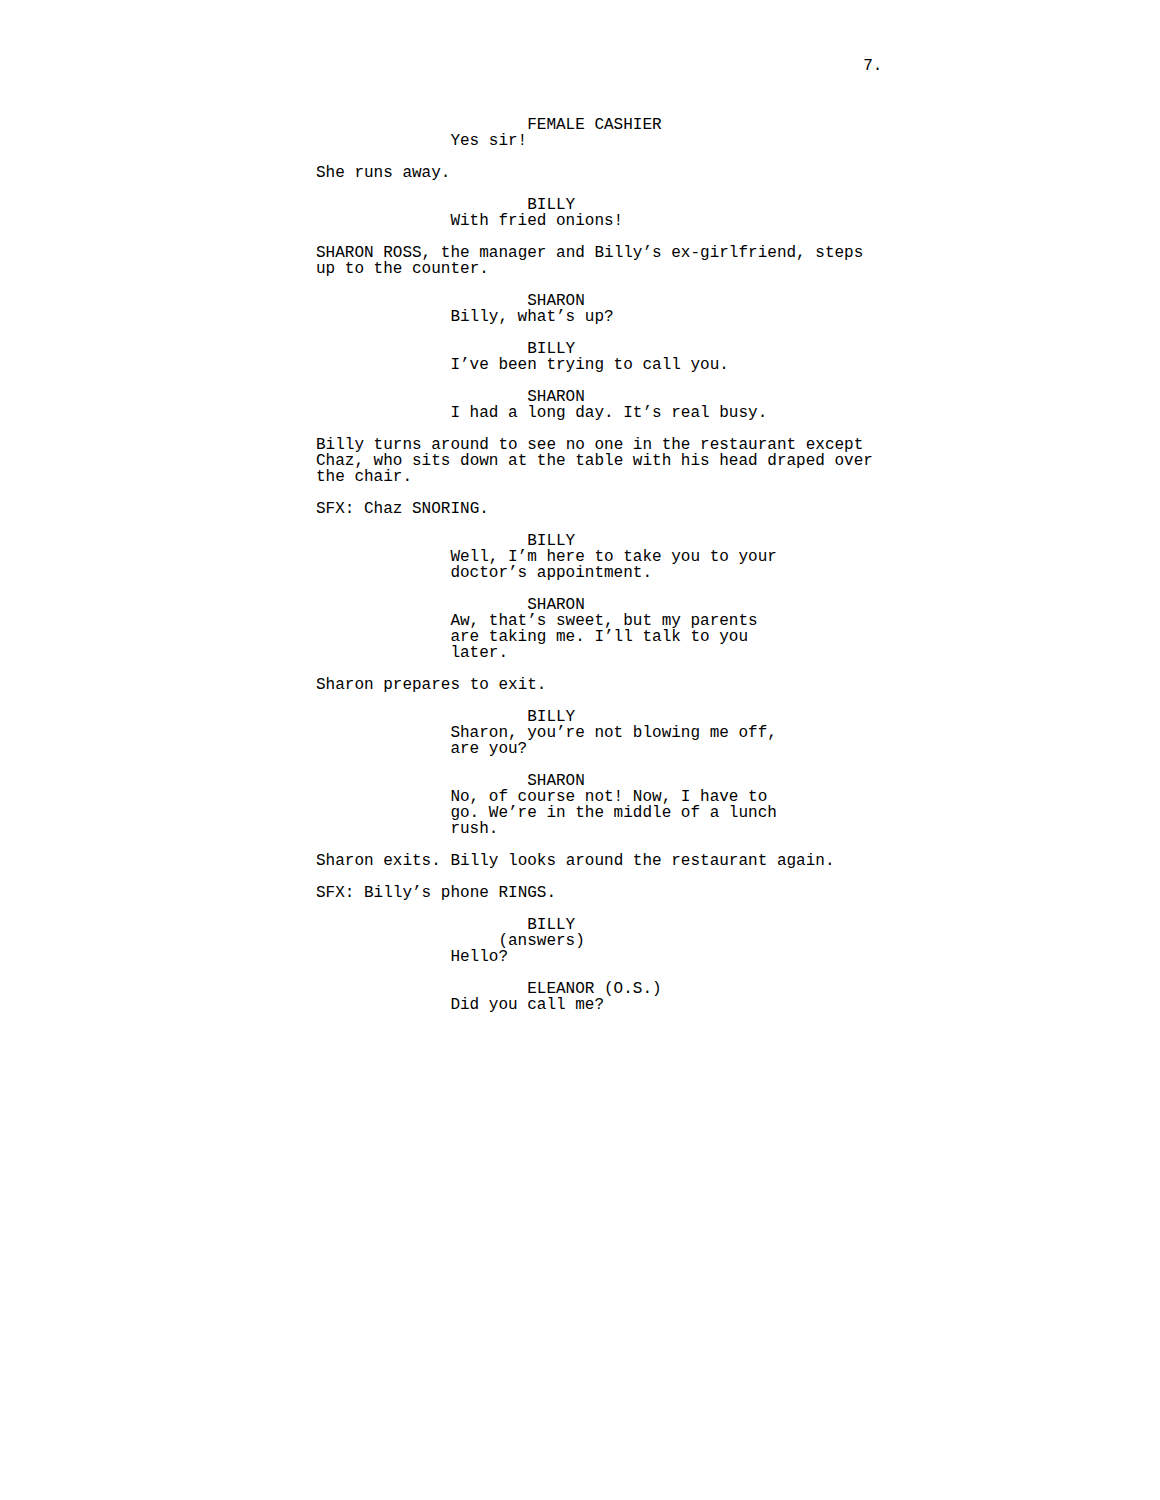7.
FEMALE CASHIER
Yes sir!
She runs away.
BILLY
With fried onions!
SHARON ROSS, the manager and Billy’s ex-girlfriend, steps up to the counter.
SHARON
Billy, what’s up?
BILLY
I’ve been trying to call you.
SHARON
I had a long day. It’s real busy.
Billy turns around to see no one in the restaurant except Chaz, who sits down at the table with his head draped over the chair.
SFX: Chaz SNORING.
BILLY
Well, I’m here to take you to your doctor’s appointment.
SHARON
Aw, that’s sweet, but my parents are taking me. I’ll talk to you later.
Sharon prepares to exit.
BILLY
Sharon, you’re not blowing me off, are you?
SHARON
No, of course not! Now, I have to go. We’re in the middle of a lunch rush.
Sharon exits. Billy looks around the restaurant again.
SFX: Billy’s phone RINGS.
BILLY
(answers)
Hello?
ELEANOR (O.S.)
Did you call me?